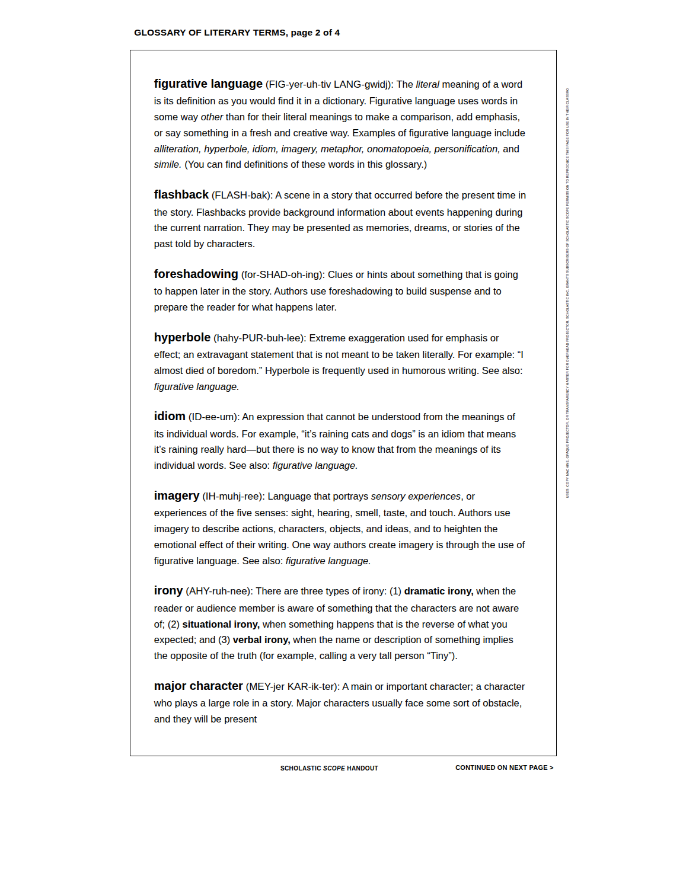GLOSSARY OF LITERARY TERMS, page 2 of 4
figurative language (FIG-yer-uh-tiv LANG-gwidj): The literal meaning of a word is its definition as you would find it in a dictionary. Figurative language uses words in some way other than for their literal meanings to make a comparison, add emphasis, or say something in a fresh and creative way. Examples of figurative language include alliteration, hyperbole, idiom, imagery, metaphor, onomatopoeia, personification, and simile. (You can find definitions of these words in this glossary.)
flashback (FLASH-bak): A scene in a story that occurred before the present time in the story. Flashbacks provide background information about events happening during the current narration. They may be presented as memories, dreams, or stories of the past told by characters.
foreshadowing (for-SHAD-oh-ing): Clues or hints about something that is going to happen later in the story. Authors use foreshadowing to build suspense and to prepare the reader for what happens later.
hyperbole (hahy-PUR-buh-lee): Extreme exaggeration used for emphasis or effect; an extravagant statement that is not meant to be taken literally. For example: “I almost died of boredom.” Hyperbole is frequently used in humorous writing. See also: figurative language.
idiom (ID-ee-um): An expression that cannot be understood from the meanings of its individual words. For example, “it’s raining cats and dogs” is an idiom that means it’s raining really hard—but there is no way to know that from the meanings of its individual words. See also: figurative language.
imagery (IH-muhj-ree): Language that portrays sensory experiences, or experiences of the five senses: sight, hearing, smell, taste, and touch. Authors use imagery to describe actions, characters, objects, and ideas, and to heighten the emotional effect of their writing. One way authors create imagery is through the use of figurative language. See also: figurative language.
irony (AHY-ruh-nee): There are three types of irony: (1) dramatic irony, when the reader or audience member is aware of something that the characters are not aware of; (2) situational irony, when something happens that is the reverse of what you expected; and (3) verbal irony, when the name or description of something implies the opposite of the truth (for example, calling a very tall person “Tiny”).
major character (MEY-jer KAR-ik-ter): A main or important character; a character who plays a large role in a story. Major characters usually face some sort of obstacle, and they will be present
USES: COPY MACHINE, OPAQUE PROJECTOR, OR TRANSPARENCY MASTER FOR OVERHEAD PROJECTOR. SCHOLASTIC INC. GRANTS SUBSCRIBERS OF SCHOLASTIC SCOPE PERMISSION TO REPRODUCE THIS PAGE FOR USE IN THEIR CLASSROOMS. COPYRIGHT ©2012 BY SCHOLASTIC INC. ALL RIGHTS RESERVED.
SCHOLASTIC SCOPE HANDOUT
CONTINUED ON NEXT PAGE >